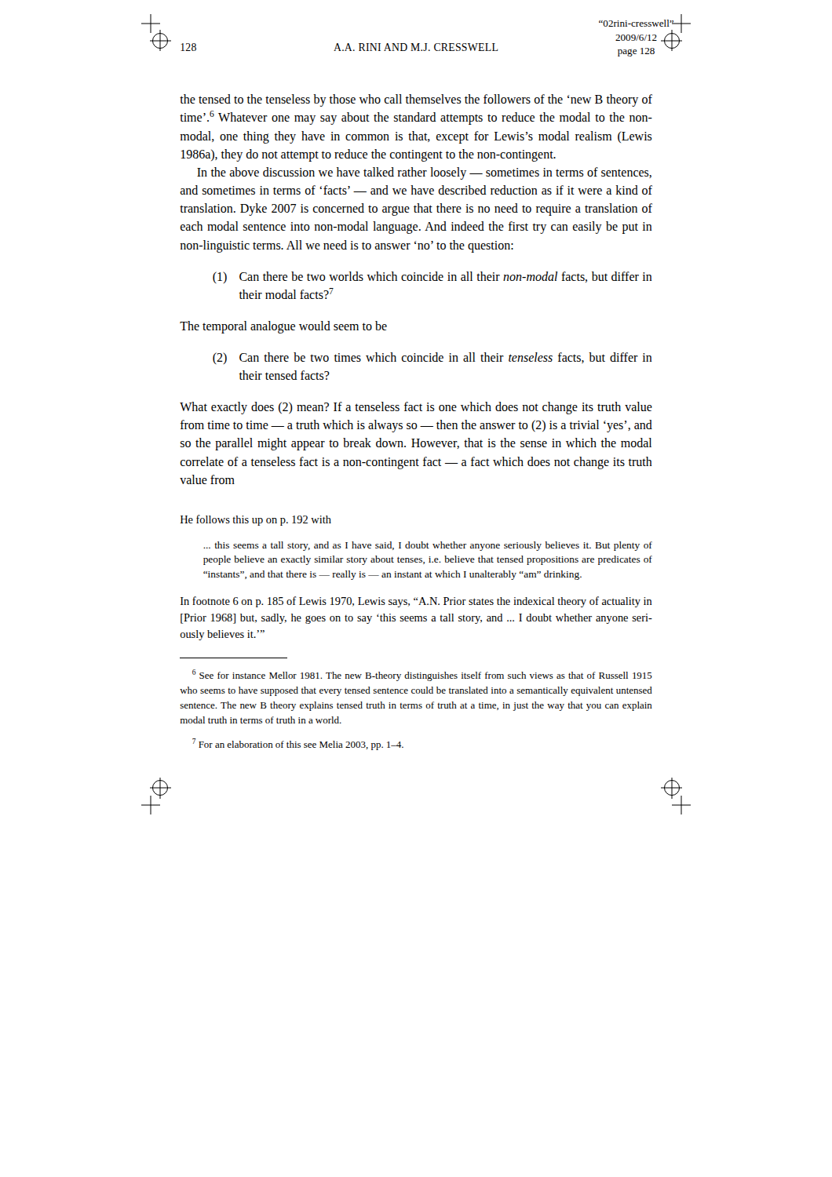“02rini-cresswell”
2009/6/12
page 128
128 A.A. RINI AND M.J. CRESSWELL
the tensed to the tenseless by those who call themselves the followers of the ‘new B theory of time’.6 Whatever one may say about the standard attempts to reduce the modal to the non-modal, one thing they have in common is that, except for Lewis’s modal realism (Lewis 1986a), they do not attempt to reduce the contingent to the non-contingent.
In the above discussion we have talked rather loosely — sometimes in terms of sentences, and sometimes in terms of ‘facts’ — and we have described reduction as if it were a kind of translation. Dyke 2007 is concerned to argue that there is no need to require a translation of each modal sentence into non-modal language. And indeed the first try can easily be put in non-linguistic terms. All we need is to answer ‘no’ to the question:
(1) Can there be two worlds which coincide in all their non-modal facts, but differ in their modal facts?7
The temporal analogue would seem to be
(2) Can there be two times which coincide in all their tenseless facts, but differ in their tensed facts?
What exactly does (2) mean? If a tenseless fact is one which does not change its truth value from time to time — a truth which is always so — then the answer to (2) is a trivial ‘yes’, and so the parallel might appear to break down. However, that is the sense in which the modal correlate of a tenseless fact is a non-contingent fact — a fact which does not change its truth value from
He follows this up on p. 192 with
... this seems a tall story, and as I have said, I doubt whether anyone seriously believes it. But plenty of people believe an exactly similar story about tenses, i.e. believe that tensed propositions are predicates of “instants”, and that there is — really is — an instant at which I unalterably “am” drinking.
In footnote 6 on p. 185 of Lewis 1970, Lewis says, “A.N. Prior states the indexical theory of actuality in [Prior 1968] but, sadly, he goes on to say ‘this seems a tall story, and ... I doubt whether anyone seriously believes it.’”
6 See for instance Mellor 1981. The new B-theory distinguishes itself from such views as that of Russell 1915 who seems to have supposed that every tensed sentence could be translated into a semantically equivalent untensed sentence. The new B theory explains tensed truth in terms of truth at a time, in just the way that you can explain modal truth in terms of truth in a world.
7 For an elaboration of this see Melia 2003, pp. 1–4.